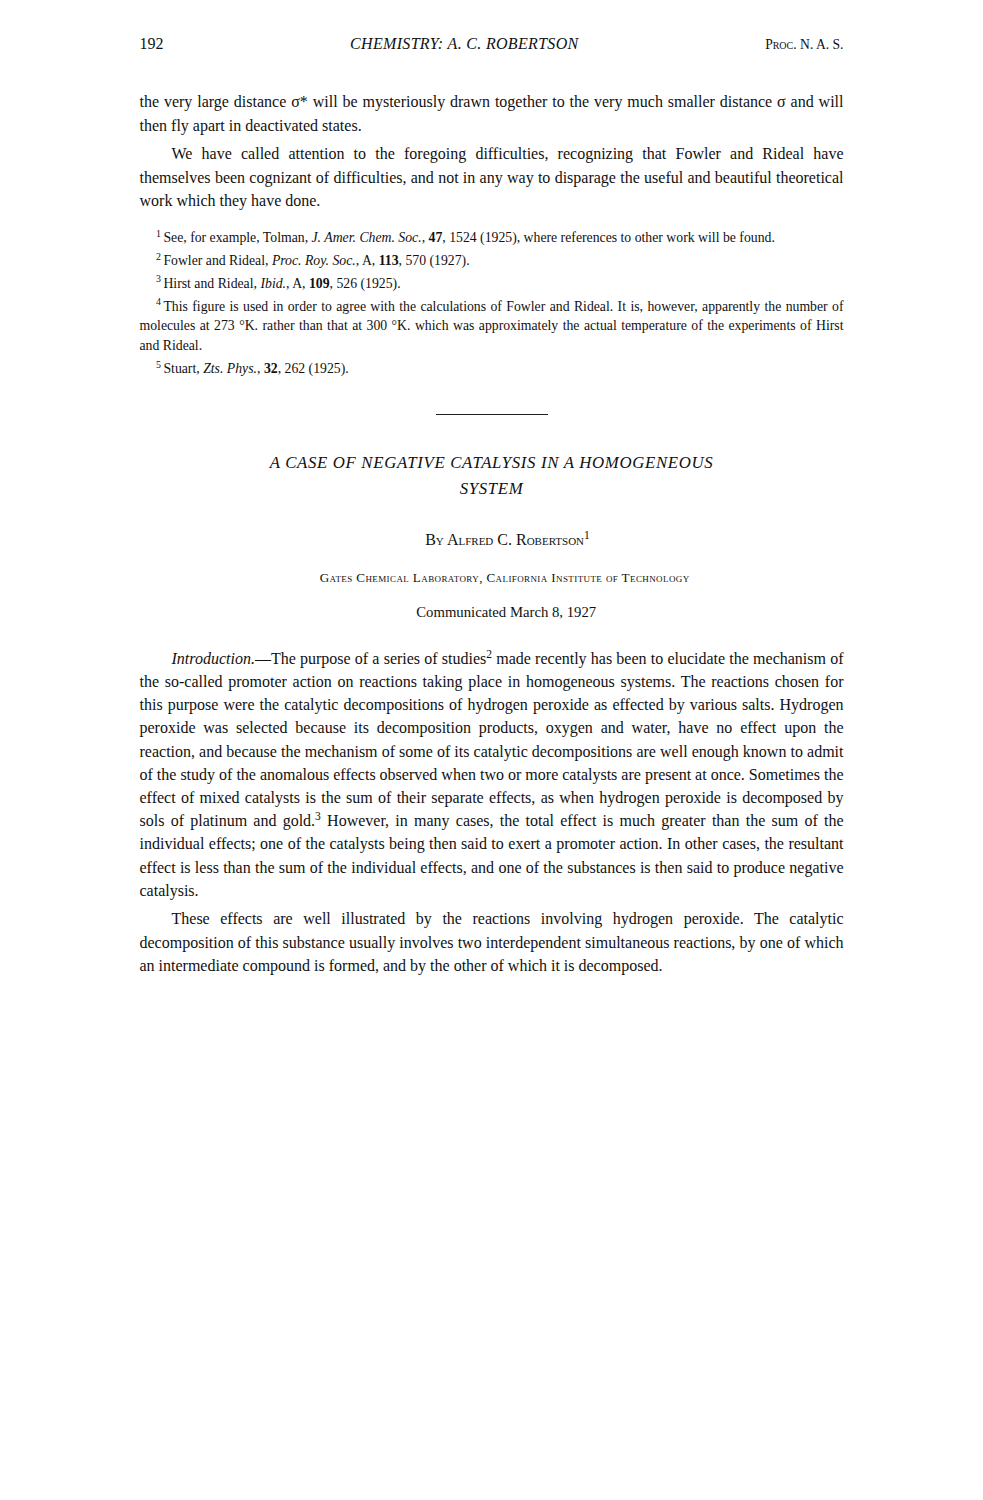192 CHEMISTRY: A. C. ROBERTSON Proc. N. A. S.
the very large distance σ* will be mysteriously drawn together to the very much smaller distance σ and will then fly apart in deactivated states.
We have called attention to the foregoing difficulties, recognizing that Fowler and Rideal have themselves been cognizant of difficulties, and not in any way to disparage the useful and beautiful theoretical work which they have done.
1See, for example, Tolman, J. Amer. Chem. Soc., 47, 1524 (1925), where references to other work will be found.
2Fowler and Rideal, Proc. Roy. Soc., A, 113, 570 (1927).
3Hirst and Rideal, Ibid., A, 109, 526 (1925).
4This figure is used in order to agree with the calculations of Fowler and Rideal. It is, however, apparently the number of molecules at 273 °K. rather than that at 300 °K. which was approximately the actual temperature of the experiments of Hirst and Rideal.
5Stuart, Zts. Phys., 32, 262 (1925).
A CASE OF NEGATIVE CATALYSIS IN A HOMOGENEOUS
SYSTEM
By Alfred C. Robertson1
Gates Chemical Laboratory, California Institute of Technology
Communicated March 8, 1927
Introduction.—The purpose of a series of studies2 made recently has been to elucidate the mechanism of the so-called promoter action on reactions taking place in homogeneous systems. The reactions chosen for this purpose were the catalytic decompositions of hydrogen peroxide as effected by various salts. Hydrogen peroxide was selected because its decomposition products, oxygen and water, have no effect upon the reaction, and because the mechanism of some of its catalytic decompositions are well enough known to admit of the study of the anomalous effects observed when two or more catalysts are present at once. Sometimes the effect of mixed catalysts is the sum of their separate effects, as when hydrogen peroxide is decomposed by sols of platinum and gold.3 However, in many cases, the total effect is much greater than the sum of the individual effects; one of the catalysts being then said to exert a promoter action. In other cases, the resultant effect is less than the sum of the individual effects, and one of the substances is then said to produce negative catalysis.
These effects are well illustrated by the reactions involving hydrogen peroxide. The catalytic decomposition of this substance usually involves two interdependent simultaneous reactions, by one of which an intermediate compound is formed, and by the other of which it is decomposed.